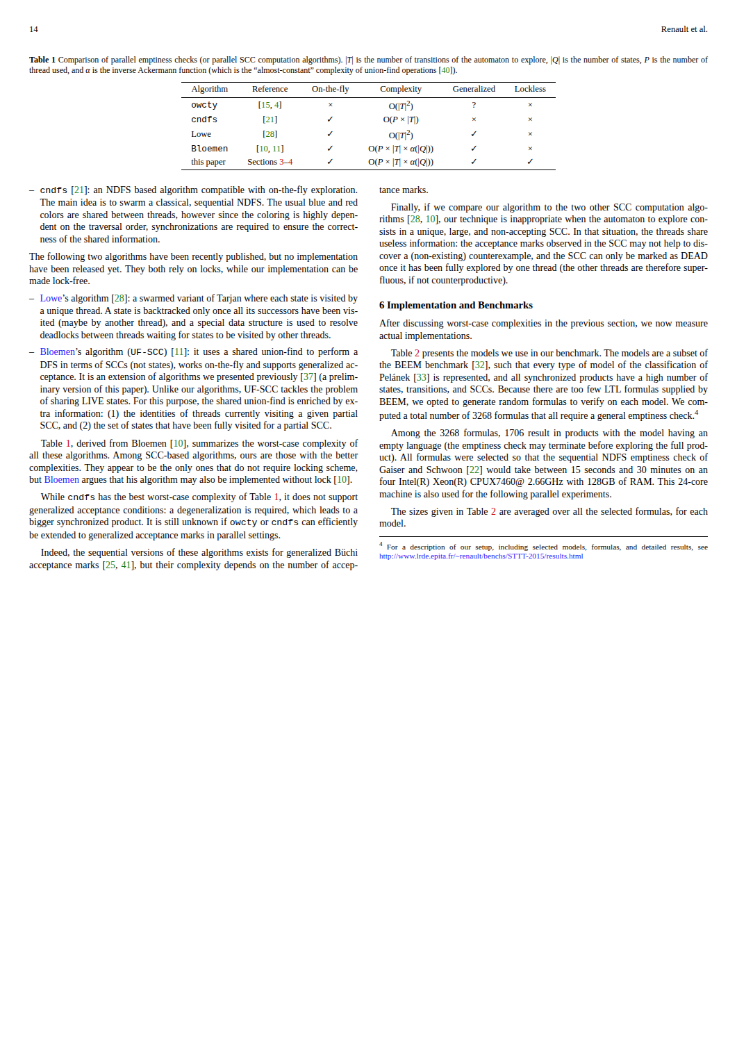14 Renault et al.
Table 1 Comparison of parallel emptiness checks (or parallel SCC computation algorithms). |T| is the number of transitions of the automaton to explore, |Q| is the number of states, P is the number of thread used, and α is the inverse Ackermann function (which is the “almost-constant” complexity of union-find operations [40]).
| Algorithm | Reference | On-the-fly | Complexity | Generalized | Lockless |
| --- | --- | --- | --- | --- | --- |
| owcty | [ 15 , 4 ] | × | O(/ T / 2 ) | ? | × |
| cndfs | [ 21 ] | ✓ | O( P × / T /) | × | × |
| Lowe | [ 28 ] | ✓ | O(/ T / 2 ) | ✓ | × |
| Bloemen | [ 10 , 11 ] | ✓ | O( P × / T / × α (/ Q /)) | ✓ | × |
| this paper | Sections 3 – 4 | ✓ | O( P × / T / × α (/ Q /)) | ✓ | ✓ |
cndfs [21]: an NDFS based algorithm compatible with on-the-fly exploration. The main idea is to swarm a classical, sequential NDFS. The usual blue and red colors are shared between threads, however since the coloring is highly dependent on the traversal order, synchronizations are required to ensure the correctness of the shared information.
The following two algorithms have been recently published, but no implementation have been released yet. They both rely on locks, while our implementation can be made lock-free.
Lowe’s algorithm [28]: a swarmed variant of Tarjan where each state is visited by a unique thread. A state is backtracked only once all its successors have been visited (maybe by another thread), and a special data structure is used to resolve deadlocks between threads waiting for states to be visited by other threads.
Bloemen’s algorithm (UF-SCC) [11]: it uses a shared union-find to perform a DFS in terms of SCCs (not states), works on-the-fly and supports generalized acceptance. It is an extension of algorithms we presented previously [37] (a preliminary version of this paper). Unlike our algorithms, UF-SCC tackles the problem of sharing LIVE states. For this purpose, the shared union-find is enriched by extra information: (1) the identities of threads currently visiting a given partial SCC, and (2) the set of states that have been fully visited for a partial SCC.
Table 1, derived from Bloemen [10], summarizes the worst-case complexity of all these algorithms. Among SCC-based algorithms, ours are those with the better complexities. They appear to be the only ones that do not require locking scheme, but Bloemen argues that his algorithm may also be implemented without lock [10].
While cndfs has the best worst-case complexity of Table 1, it does not support generalized acceptance conditions: a degeneralization is required, which leads to a bigger synchronized product. It is still unknown if owcty or cndfs can efficiently be extended to generalized acceptance marks in parallel settings.
Indeed, the sequential versions of these algorithms exists for generalized Büchi acceptance marks [25, 41], but their complexity depends on the number of acceptance marks.
Finally, if we compare our algorithm to the two other SCC computation algorithms [28, 10], our technique is inappropriate when the automaton to explore consists in a unique, large, and non-accepting SCC. In that situation, the threads share useless information: the acceptance marks observed in the SCC may not help to discover a (non-existing) counterexample, and the SCC can only be marked as DEAD once it has been fully explored by one thread (the other threads are therefore superfluous, if not counterproductive).
6 Implementation and Benchmarks
After discussing worst-case complexities in the previous section, we now measure actual implementations.
Table 2 presents the models we use in our benchmark. The models are a subset of the BEEM benchmark [32], such that every type of model of the classification of Pelánek [33] is represented, and all synchronized products have a high number of states, transitions, and SCCs. Because there are too few LTL formulas supplied by BEEM, we opted to generate random formulas to verify on each model. We computed a total number of 3268 formulas that all require a general emptiness check.4
Among the 3268 formulas, 1706 result in products with the model having an empty language (the emptiness check may terminate before exploring the full product). All formulas were selected so that the sequential NDFS emptiness check of Gaiser and Schwoon [22] would take between 15 seconds and 30 minutes on an four Intel(R) Xeon(R) CPUX7460@ 2.66GHz with 128GB of RAM. This 24-core machine is also used for the following parallel experiments.
The sizes given in Table 2 are averaged over all the selected formulas, for each model.
4 For a description of our setup, including selected models, formulas, and detailed results, see http://www.lrde.epita.fr/~renault/benchs/STTT-2015/results.html